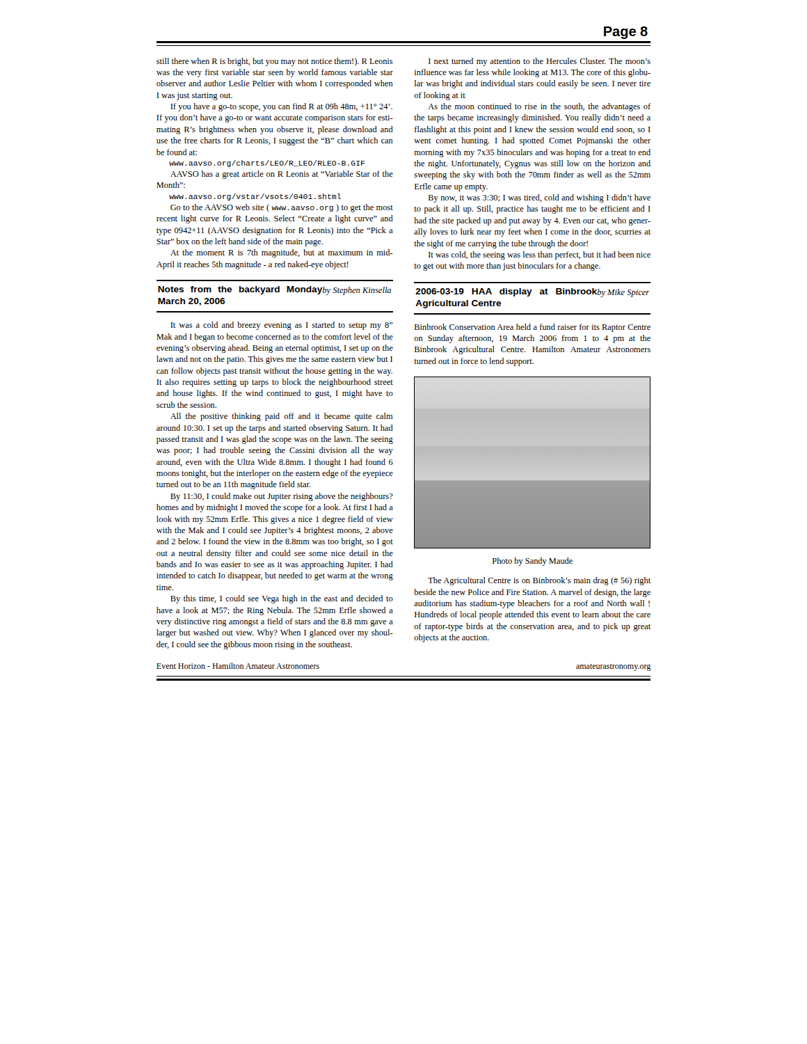Page 8
still there when R is bright, but you may not notice them!). R Leonis was the very first variable star seen by world famous variable star observer and author Leslie Peltier with whom I corresponded when I was just starting out.
If you have a go-to scope, you can find R at 09h 48m, +11° 24’. If you don’t have a go-to or want accurate comparison stars for estimating R’s brightness when you observe it, please download and use the free charts for R Leonis, I suggest the “B” chart which can be found at:
www.aavso.org/charts/LEO/R_LEO/RLEO-B.GIF
AAVSO has a great article on R Leonis at “Variable Star of the Month”:
www.aavso.org/vstar/vsots/0401.shtml
Go to the AAVSO web site ( www.aavso.org ) to get the most recent light curve for R Leonis. Select “Create a light curve” and type 0942+11 (AAVSO designation for R Leonis) into the “Pick a Star” box on the left hand side of the main page.
At the moment R is 7th magnitude, but at maximum in mid-April it reaches 5th magnitude - a red naked-eye object!
by Stephen Kinsella Notes from the backyard Monday March 20, 2006
It was a cold and breezy evening as I started to setup my 8” Mak and I began to become concerned as to the comfort level of the evening’s observing ahead. Being an eternal optimist, I set up on the lawn and not on the patio. This gives me the same eastern view but I can follow objects past transit without the house getting in the way. It also requires setting up tarps to block the neighbourhood street and house lights. If the wind continued to gust, I might have to scrub the session.
All the positive thinking paid off and it became quite calm around 10:30. I set up the tarps and started observing Saturn. It had passed transit and I was glad the scope was on the lawn. The seeing was poor; I had trouble seeing the Cassini division all the way around, even with the Ultra Wide 8.8mm. I thought I had found 6 moons tonight, but the interloper on the eastern edge of the eyepiece turned out to be an 11th magnitude field star.
By 11:30, I could make out Jupiter rising above the neighbours? homes and by midnight I moved the scope for a look. At first I had a look with my 52mm Erfle. This gives a nice 1 degree field of view with the Mak and I could see Jupiter’s 4 brightest moons, 2 above and 2 below. I found the view in the 8.8mm was too bright, so I got out a neutral density filter and could see some nice detail in the bands and Io was easier to see as it was approaching Jupiter. I had intended to catch Io disappear, but needed to get warm at the wrong time.
By this time, I could see Vega high in the east and decided to have a look at M57; the Ring Nebula. The 52mm Erfle showed a very distinctive ring amongst a field of stars and the 8.8 mm gave a larger but washed out view. Why? When I glanced over my shoulder, I could see the gibbous moon rising in the southeast.
I next turned my attention to the Hercules Cluster. The moon’s influence was far less while looking at M13. The core of this globular was bright and individual stars could easily be seen. I never tire of looking at it
As the moon continued to rise in the south, the advantages of the tarps became increasingly diminished. You really didn’t need a flashlight at this point and I knew the session would end soon, so I went comet hunting. I had spotted Comet Pojmanski the other morning with my 7x35 binoculars and was hoping for a treat to end the night. Unfortunately, Cygnus was still low on the horizon and sweeping the sky with both the 70mm finder as well as the 52mm Erfle came up empty.
By now, it was 3:30; I was tired, cold and wishing I didn’t have to pack it all up. Still, practice has taught me to be efficient and I had the site packed up and put away by 4. Even our cat, who generally loves to lurk near my feet when I come in the door, scurries at the sight of me carrying the tube through the door!
It was cold, the seeing was less than perfect, but it had been nice to get out with more than just binoculars for a change.
by Mike Spicer 2006-03-19 HAA display at Binbrook Agricultural Centre
Binbrook Conservation Area held a fund raiser for its Raptor Centre on Sunday afternoon, 19 March 2006 from 1 to 4 pm at the Binbrook Agricultural Centre. Hamilton Amateur Astronomers turned out in force to lend support.
Photo by Sandy Maude
The Agricultural Centre is on Binbrook’s main drag (# 56) right beside the new Police and Fire Station. A marvel of design, the large auditorium has stadium-type bleachers for a roof and North wall ! Hundreds of local people attended this event to learn about the care of raptor-type birds at the conservation area, and to pick up great objects at the auction.
Event Horizon - Hamilton Amateur Astronomers amateurastronomy.org